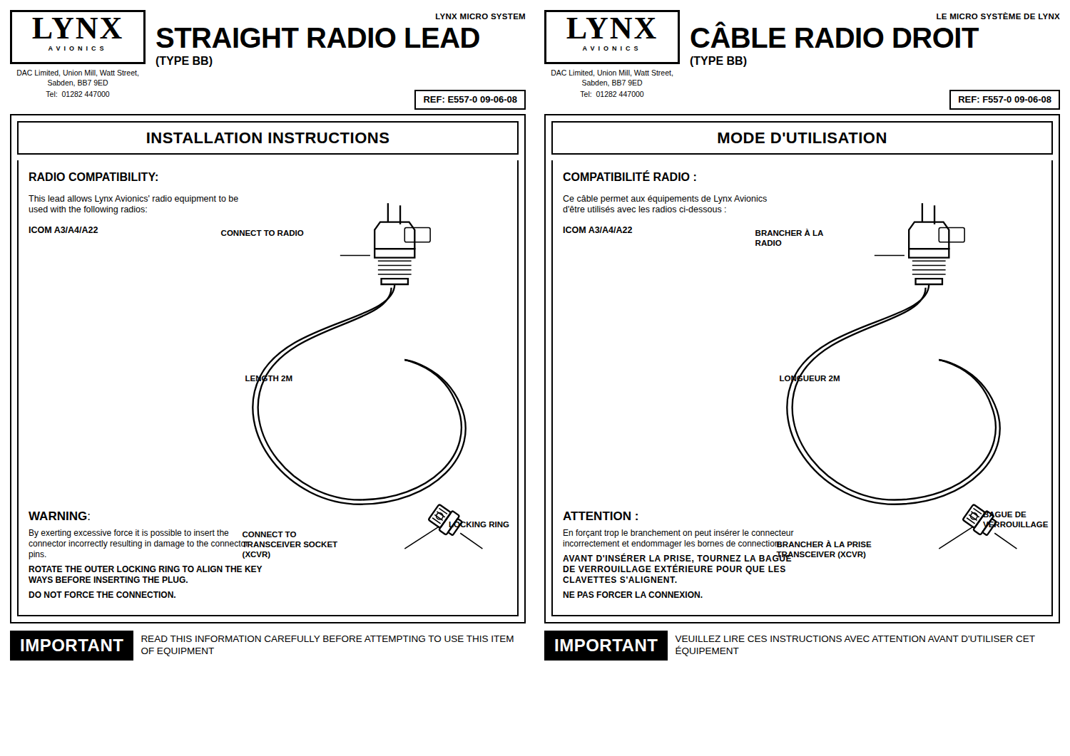LYNX
AVIONICS
DAC Limited, Union Mill, Watt Street, Sabden, BB7 9ED Tel: 01282 447000
LYNX MICRO SYSTEM
Straight Radio Lead
(TYPE BB)
REF: E557-0 09-06-08
INSTALLATION INSTRUCTIONS
Radio Compatibility:
This lead allows Lynx Avionics' radio equipment to be used with the following radios:
ICOM A3/A4/A22
CONNECT TO RADIO
LENGTH 2M
LOCKING RING
CONNECT TO TRANSCEIVER SOCKET (XCVR)
Warning:
By exerting excessive force it is possible to insert the connector incorrectly resulting in damage to the connector pins.
ROTATE THE OUTER LOCKING RING TO ALIGN THE KEY WAYS BEFORE INSERTING THE PLUG.
DO NOT FORCE THE CONNECTION.
IMPORTANT
READ THIS INFORMATION CAREFULLY BEFORE ATTEMPTING TO USE THIS ITEM OF EQUIPMENT
LYNX
AVIONICS
DAC Limited, Union Mill, Watt Street, Sabden, BB7 9ED Tel: 01282 447000
LE MICRO SYSTÈME DE LYNX
Câble Radio Droit
(TYPE BB)
REF: F557-0 09-06-08
MODE D'UTILISATION
Compatibilité Radio :
Ce câble permet aux équipements de Lynx Avionics d'être utilisés avec les radios ci-dessous :
ICOM A3/A4/A22
BRANCHER À LA RADIO
LONGUEUR 2M
BAGUE DE VERROUILLAGE
BRANCHER À LA PRISE TRANSCEIVER (XCVR)
Attention :
En forçant trop le branchement on peut insérer le connecteur incorrectement et endommager les bornes de connection.
AVANT D'INSÉRER LA PRISE, TOURNEZ LA BAGUE DE VERROUILLAGE EXTÉRIEURE POUR QUE LES CLAVETTES S'ALIGNENT.
NE PAS FORCER LA CONNEXION.
IMPORTANT
VEUILLEZ LIRE CES INSTRUCTIONS AVEC ATTENTION AVANT D'UTILISER CET ÉQUIPEMENT